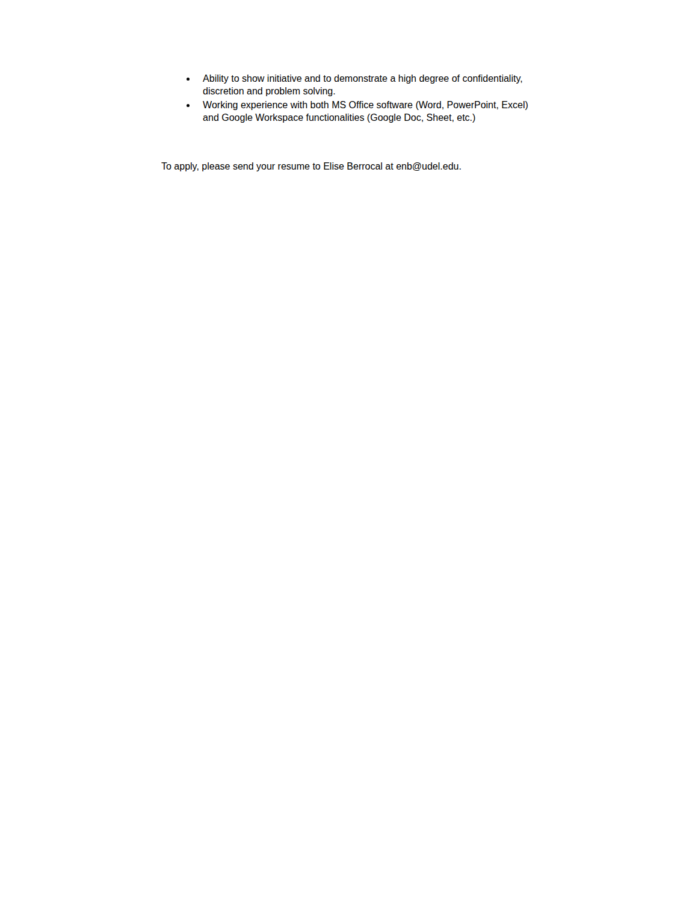Ability to show initiative and to demonstrate a high degree of confidentiality, discretion and problem solving.
Working experience with both MS Office software (Word, PowerPoint, Excel) and Google Workspace functionalities (Google Doc, Sheet, etc.)
To apply, please send your resume to Elise Berrocal at enb@udel.edu.